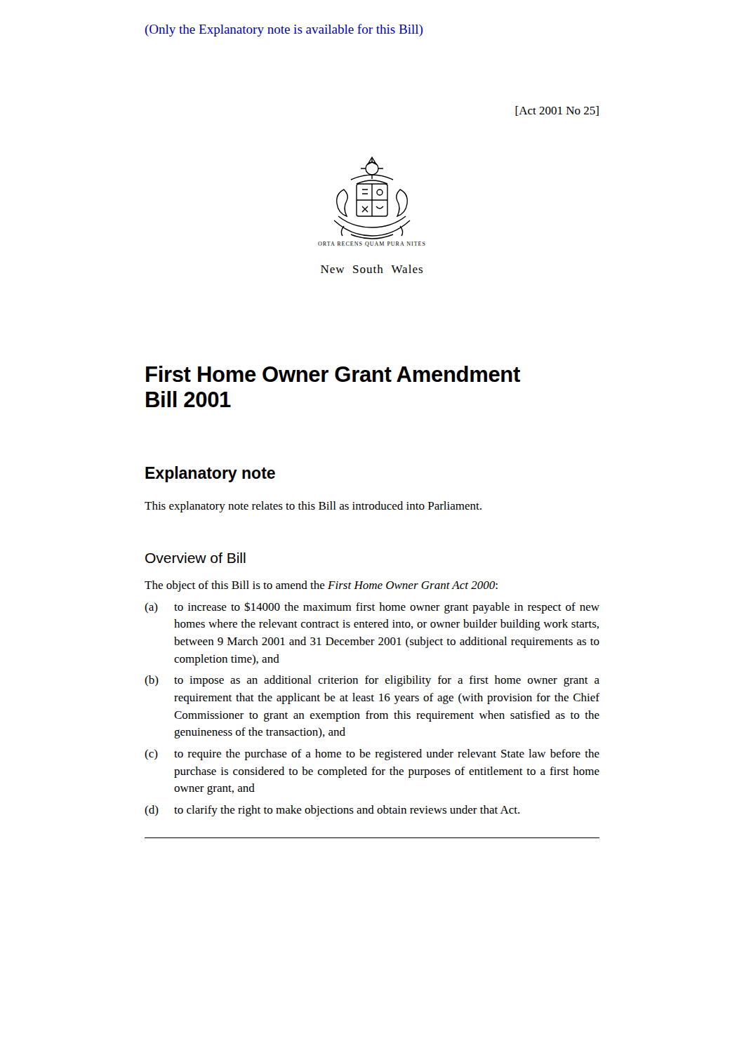(Only the Explanatory note is available for this Bill)
[Act 2001 No 25]
New South Wales
First Home Owner Grant Amendment
Bill 2001
Explanatory note
This explanatory note relates to this Bill as introduced into Parliament.
Overview of Bill
The object of this Bill is to amend the First Home Owner Grant Act 2000:
(a) to increase to $14000 the maximum first home owner grant payable in respect of new homes where the relevant contract is entered into, or owner builder building work starts, between 9 March 2001 and 31 December 2001 (subject to additional requirements as to completion time), and
(b) to impose as an additional criterion for eligibility for a first home owner grant a requirement that the applicant be at least 16 years of age (with provision for the Chief Commissioner to grant an exemption from this requirement when satisfied as to the genuineness of the transaction), and
(c) to require the purchase of a home to be registered under relevant State law before the purchase is considered to be completed for the purposes of entitlement to a first home owner grant, and
(d) to clarify the right to make objections and obtain reviews under that Act.